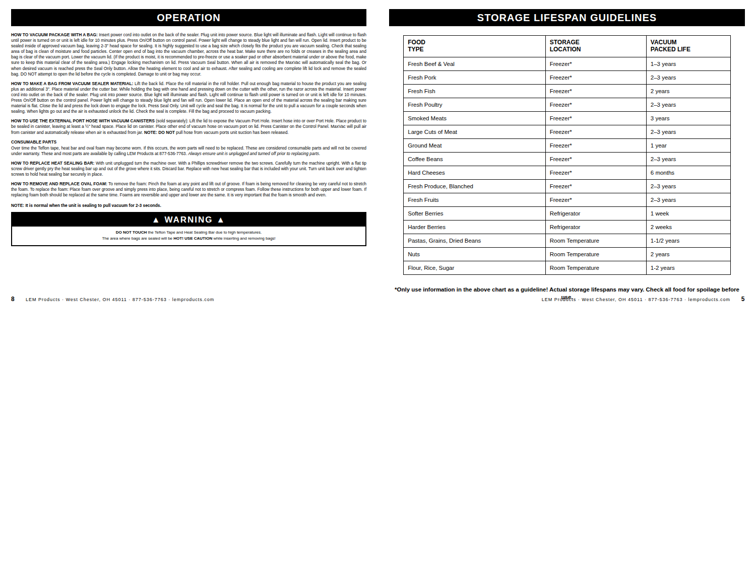OPERATION
HOW TO VACUUM PACKAGE WITH A BAG: Insert power cord into outlet on the back of the sealer. Plug unit into power source. Blue light will illuminate and flash. Light will continue to flash until power is turned on or unit is left idle for 10 minutes plus. Press On/Off button on control panel. Power light will change to steady blue light and fan will run. Open lid. Insert product to be sealed inside of approved vacuum bag, leaving 2-3" head space for sealing. It is highly suggested to use a bag size which closely fits the product you are vacuum sealing. Check that sealing area of bag is clean of moisture and food particles. Center open end of bag into the vacuum chamber, across the heat bar. Make sure there are no folds or creases in the sealing area and bag is clear of the vacuum port. Lower the vacuum lid. (If the product is moist, it is recommended to pre-freeze or use a soaker pad or other absorbent material under or above the food, make sure to keep this material clear of the sealing area.) Engage locking mechanism on lid. Press Vacuum Seal button. When all air is removed the MaxVac will automatically seal the bag. Or when desired vacuum is reached press the Seal Only button. Allow the heating element to cool and air to exhaust. After sealing and cooling are complete lift lid lock and remove the sealed bag. DO NOT attempt to open the lid before the cycle is completed. Damage to unit or bag may occur.
HOW TO MAKE A BAG FROM VACUUM SEALER MATERIAL: Lift the back lid. Place the roll material in the roll holder. Pull out enough bag material to house the product you are sealing plus an additional 3". Place material under the cutter bar. While holding the bag with one hand and pressing down on the cutter with the other, run the razor across the material. Insert power cord into outlet on the back of the sealer. Plug unit into power source. Blue light will illuminate and flash. Light will continue to flash until power is turned on or unit is left idle for 10 minutes. Press On/Off button on the control panel. Power light will change to steady blue light and fan will run. Open lower lid. Place an open end of the material across the sealing bar making sure material is flat. Close the lid and press the lock down to engage the lock. Press Seal Only. Unit will cycle and seal the bag. It is normal for the unit to pull a vacuum for a couple seconds when sealing. When lights go out and the air is exhausted unlock the lid. Check the seal is complete. Fill the bag and proceed to vacuum packing.
HOW TO USE THE EXTERNAL PORT HOSE WITH VACUUM CANISTERS (sold separately): Lift the lid to expose the Vacuum Port Hole. Insert hose into or over Port Hole. Place product to be sealed in canister, leaving at least a ½" head space. Place lid on canister. Place other end of vacuum hose on vacuum port on lid. Press Canister on the Control Panel. MaxVac will pull air from canister and automatically release when air is exhausted from jar. NOTE: DO NOT pull hose from vacuum ports unit suction has been released.
CONSUMABLE PARTS
Over time the Teflon tape, heat bar and oval foam may become worn. If this occurs, the worn parts will need to be replaced. These are considered consumable parts and will not be covered under warranty. These and most parts are available by calling LEM Products at 877-536-7763. Always ensure unit is unplugged and turned off prior to replacing parts.
HOW TO REPLACE HEAT SEALING BAR: With unit unplugged turn the machine over. With a Phillips screwdriver remove the two screws. Carefully turn the machine upright. With a flat tip screw driver gently pry the heat sealing bar up and out of the grove where it sits. Discard bar. Replace with new heat sealing bar that is included with your unit. Turn unit back over and tighten screws to hold heat sealing bar securely in place.
HOW TO REMOVE AND REPLACE OVAL FOAM: To remove the foam: Pinch the foam at any point and lift out of groove. If foam is being removed for cleaning be very careful not to stretch the foam. To replace the foam: Place foam over groove and simply press into place, being careful not to stretch or compress foam. Follow these instructions for both upper and lower foam. If replacing foam both should be replaced at the same time. Foams are reversible and upper and lower are the same. It is very important that the foam is smooth and even.
NOTE: It is normal when the unit is sealing to pull vacuum for 2-3 seconds.
▲ WARNING ▲
DO NOT TOUCH the Teflon Tape and Heat Sealing Bar due to high temperatures.
The area where bags are sealed will be HOT! USE CAUTION while inserting and removing bags!
8 LEM Products · West Chester, OH 45011 · 877-536-7763 · lemproducts.com
STORAGE LIFESPAN GUIDELINES
| FOOD TYPE | STORAGE LOCATION | VACUUM PACKED LIFE |
| --- | --- | --- |
| Fresh Beef & Veal | Freezer* | 1–3 years |
| Fresh Pork | Freezer* | 2–3 years |
| Fresh Fish | Freezer* | 2 years |
| Fresh Poultry | Freezer* | 2–3 years |
| Smoked Meats | Freezer* | 3 years |
| Large Cuts of Meat | Freezer* | 2–3 years |
| Ground Meat | Freezer* | 1 year |
| Coffee Beans | Freezer* | 2–3 years |
| Hard Cheeses | Freezer* | 6 months |
| Fresh Produce, Blanched | Freezer* | 2–3 years |
| Fresh Fruits | Freezer* | 2–3 years |
| Softer Berries | Refrigerator | 1 week |
| Harder Berries | Refrigerator | 2 weeks |
| Pastas, Grains, Dried Beans | Room Temperature | 1-1/2 years |
| Nuts | Room Temperature | 2 years |
| Flour, Rice, Sugar | Room Temperature | 1-2 years |
*Only use information in the above chart as a guideline! Actual storage lifespans may vary. Check all food for spoilage before use.
LEM Products · West Chester, OH 45011 · 877-536-7763 · lemproducts.com 5